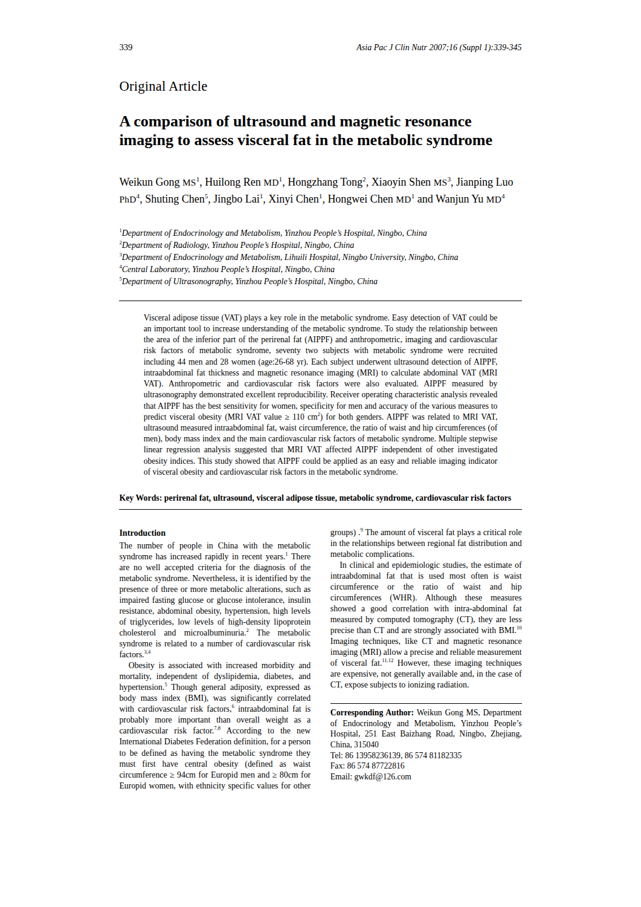339 Asia Pac J Clin Nutr 2007;16 (Suppl 1):339-345
Original Article
A comparison of ultrasound and magnetic resonance imaging to assess visceral fat in the metabolic syndrome
Weikun Gong MS1, Huilong Ren MD1, Hongzhang Tong2, Xiaoyin Shen MS3, Jianping Luo PhD4, Shuting Chen5, Jingbo Lai1, Xinyi Chen1, Hongwei Chen MD1 and Wanjun Yu MD4
1Department of Endocrinology and Metabolism, Yinzhou People’s Hospital, Ningbo, China
2Department of Radiology, Yinzhou People’s Hospital, Ningbo, China
3Department of Endocrinology and Metabolism, Lihuili Hospital, Ningbo University, Ningbo, China
4Central Laboratory, Yinzhou People’s Hospital, Ningbo, China
5Department of Ultrasonography, Yinzhou People’s Hospital, Ningbo, China
Visceral adipose tissue (VAT) plays a key role in the metabolic syndrome. Easy detection of VAT could be an important tool to increase understanding of the metabolic syndrome. To study the relationship between the area of the inferior part of the perirenal fat (AIPPF) and anthropometric, imaging and cardiovascular risk factors of metabolic syndrome, seventy two subjects with metabolic syndrome were recruited including 44 men and 28 women (age:26-68 yr). Each subject underwent ultrasound detection of AIPPF, intraabdominal fat thickness and magnetic resonance imaging (MRI) to calculate abdominal VAT (MRI VAT). Anthropometric and cardiovascular risk factors were also evaluated. AIPPF measured by ultrasonography demonstrated excellent reproducibility. Receiver operating characteristic analysis revealed that AIPPF has the best sensitivity for women, specificity for men and accuracy of the various measures to predict visceral obesity (MRI VAT value ≥ 110 cm2) for both genders. AIPPF was related to MRI VAT, ultrasound measured intraabdominal fat, waist circumference, the ratio of waist and hip circumferences (of men), body mass index and the main cardiovascular risk factors of metabolic syndrome. Multiple stepwise linear regression analysis suggested that MRI VAT affected AIPPF independent of other investigated obesity indices. This study showed that AIPPF could be applied as an easy and reliable imaging indicator of visceral obesity and cardiovascular risk factors in the metabolic syndrome.
Key Words: perirenal fat, ultrasound, visceral adipose tissue, metabolic syndrome, cardiovascular risk factors
Introduction
The number of people in China with the metabolic syndrome has increased rapidly in recent years.1 There are no well accepted criteria for the diagnosis of the metabolic syndrome. Nevertheless, it is identified by the presence of three or more metabolic alterations, such as impaired fasting glucose or glucose intolerance, insulin resistance, abdominal obesity, hypertension, high levels of triglycerides, low levels of high-density lipoprotein cholesterol and microalbuminuria.2 The metabolic syndrome is related to a number of cardiovascular risk factors.3,4
Obesity is associated with increased morbidity and mortality, independent of dyslipidemia, diabetes, and hypertension.5 Though general adiposity, expressed as body mass index (BMI), was significantly correlated with cardiovascular risk factors,6 intraabdominal fat is probably more important than overall weight as a cardiovascular risk factor.7,8 According to the new International Diabetes Federation definition, for a person to be defined as having the metabolic syndrome they must first have central obesity (defined as waist circumference ≥ 94cm for Europid men and ≥ 80cm for Europid women, with ethnicity specific values for other groups) .9 The amount of visceral fat plays a critical role in the relationships between regional fat distribution and metabolic complications.
In clinical and epidemiologic studies, the estimate of intraabdominal fat that is used most often is waist circumference or the ratio of waist and hip circumferences (WHR). Although these measures showed a good correlation with intra-abdominal fat measured by computed tomography (CT), they are less precise than CT and are strongly associated with BMI.10 Imaging techniques, like CT and magnetic resonance imaging (MRI) allow a precise and reliable measurement of visceral fat.11,12 However, these imaging techniques are expensive, not generally available and, in the case of CT, expose subjects to ionizing radiation.
Corresponding Author: Weikun Gong MS, Department of Endocrinology and Metabolism, Yinzhou People’s Hospital, 251 East Baizhang Road, Ningbo, Zhejiang, China, 315040
Tel: 86 13958236139, 86 574 81182335
Fax: 86 574 87722816
Email: gwkdf@126.com